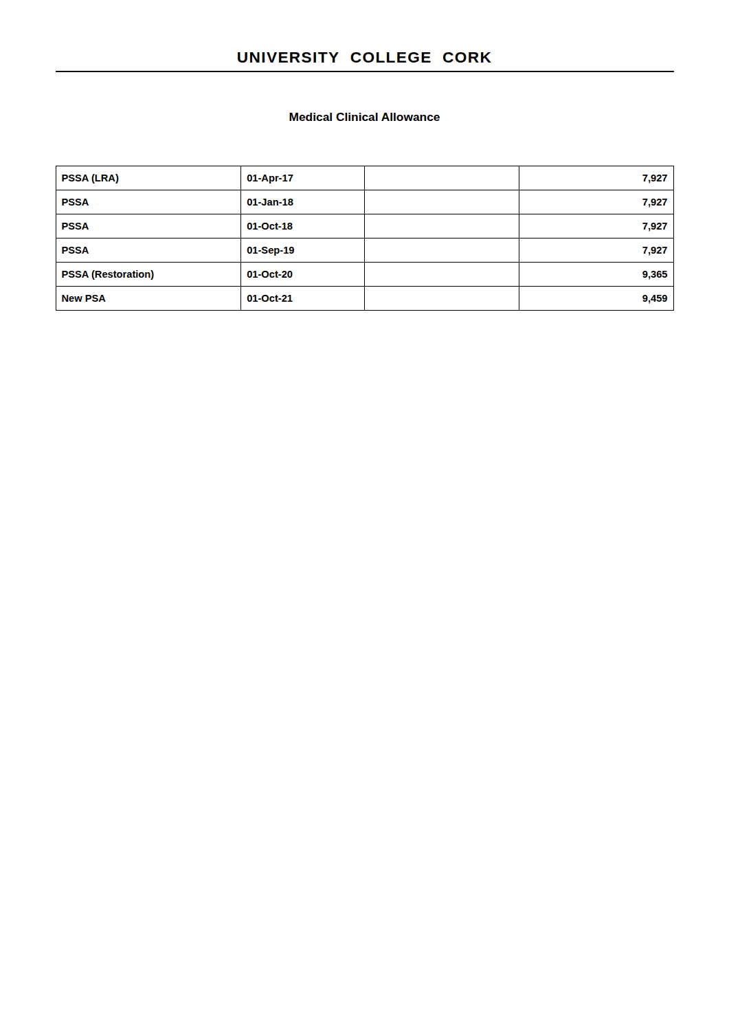UNIVERSITY COLLEGE CORK
Medical Clinical Allowance
| PSSA (LRA) | 01-Apr-17 | | 7,927 |
| PSSA | 01-Jan-18 | | 7,927 |
| PSSA | 01-Oct-18 | | 7,927 |
| PSSA | 01-Sep-19 | | 7,927 |
| PSSA (Restoration) | 01-Oct-20 | | 9,365 |
| New PSA | 01-Oct-21 | | 9,459 |